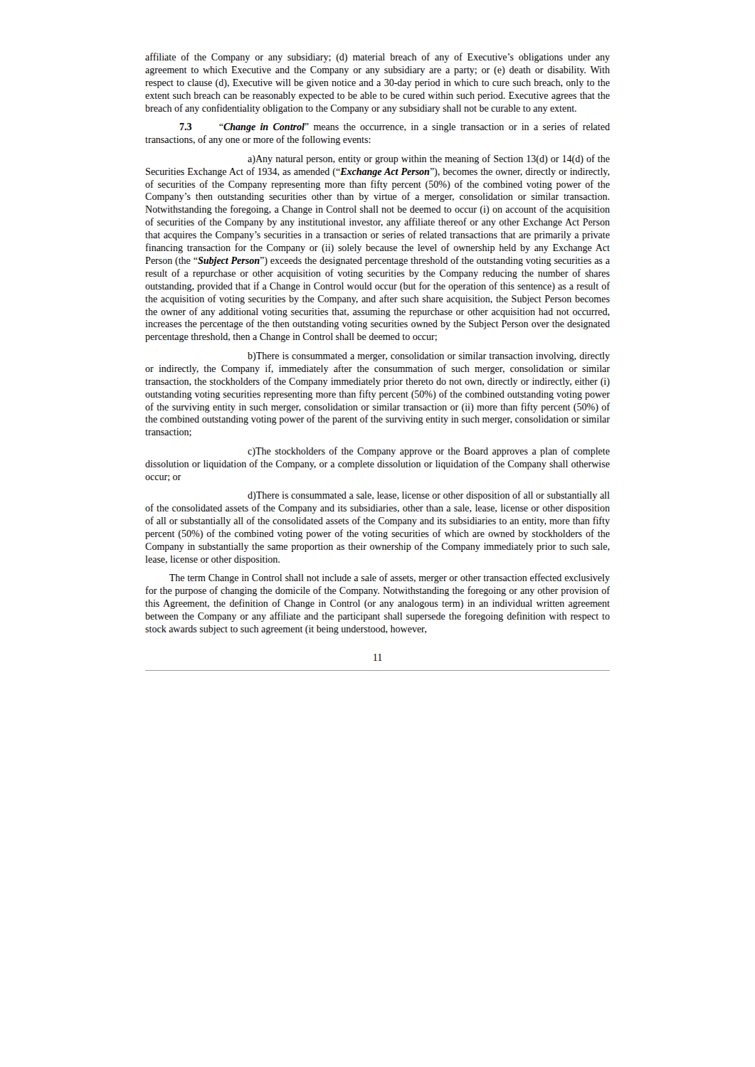affiliate of the Company or any subsidiary; (d) material breach of any of Executive’s obligations under any agreement to which Executive and the Company or any subsidiary are a party; or (e) death or disability. With respect to clause (d), Executive will be given notice and a 30-day period in which to cure such breach, only to the extent such breach can be reasonably expected to be able to be cured within such period. Executive agrees that the breach of any confidentiality obligation to the Company or any subsidiary shall not be curable to any extent.
7.3 “Change in Control” means the occurrence, in a single transaction or in a series of related transactions, of any one or more of the following events:
a) Any natural person, entity or group within the meaning of Section 13(d) or 14(d) of the Securities Exchange Act of 1934, as amended (“Exchange Act Person”), becomes the owner, directly or indirectly, of securities of the Company representing more than fifty percent (50%) of the combined voting power of the Company’s then outstanding securities other than by virtue of a merger, consolidation or similar transaction. Notwithstanding the foregoing, a Change in Control shall not be deemed to occur (i) on account of the acquisition of securities of the Company by any institutional investor, any affiliate thereof or any other Exchange Act Person that acquires the Company’s securities in a transaction or series of related transactions that are primarily a private financing transaction for the Company or (ii) solely because the level of ownership held by any Exchange Act Person (the “Subject Person”) exceeds the designated percentage threshold of the outstanding voting securities as a result of a repurchase or other acquisition of voting securities by the Company reducing the number of shares outstanding, provided that if a Change in Control would occur (but for the operation of this sentence) as a result of the acquisition of voting securities by the Company, and after such share acquisition, the Subject Person becomes the owner of any additional voting securities that, assuming the repurchase or other acquisition had not occurred, increases the percentage of the then outstanding voting securities owned by the Subject Person over the designated percentage threshold, then a Change in Control shall be deemed to occur;
b) There is consummated a merger, consolidation or similar transaction involving, directly or indirectly, the Company if, immediately after the consummation of such merger, consolidation or similar transaction, the stockholders of the Company immediately prior thereto do not own, directly or indirectly, either (i) outstanding voting securities representing more than fifty percent (50%) of the combined outstanding voting power of the surviving entity in such merger, consolidation or similar transaction or (ii) more than fifty percent (50%) of the combined outstanding voting power of the parent of the surviving entity in such merger, consolidation or similar transaction;
c) The stockholders of the Company approve or the Board approves a plan of complete dissolution or liquidation of the Company, or a complete dissolution or liquidation of the Company shall otherwise occur; or
d) There is consummated a sale, lease, license or other disposition of all or substantially all of the consolidated assets of the Company and its subsidiaries, other than a sale, lease, license or other disposition of all or substantially all of the consolidated assets of the Company and its subsidiaries to an entity, more than fifty percent (50%) of the combined voting power of the voting securities of which are owned by stockholders of the Company in substantially the same proportion as their ownership of the Company immediately prior to such sale, lease, license or other disposition.
The term Change in Control shall not include a sale of assets, merger or other transaction effected exclusively for the purpose of changing the domicile of the Company. Notwithstanding the foregoing or any other provision of this Agreement, the definition of Change in Control (or any analogous term) in an individual written agreement between the Company or any affiliate and the participant shall supersede the foregoing definition with respect to stock awards subject to such agreement (it being understood, however,
11